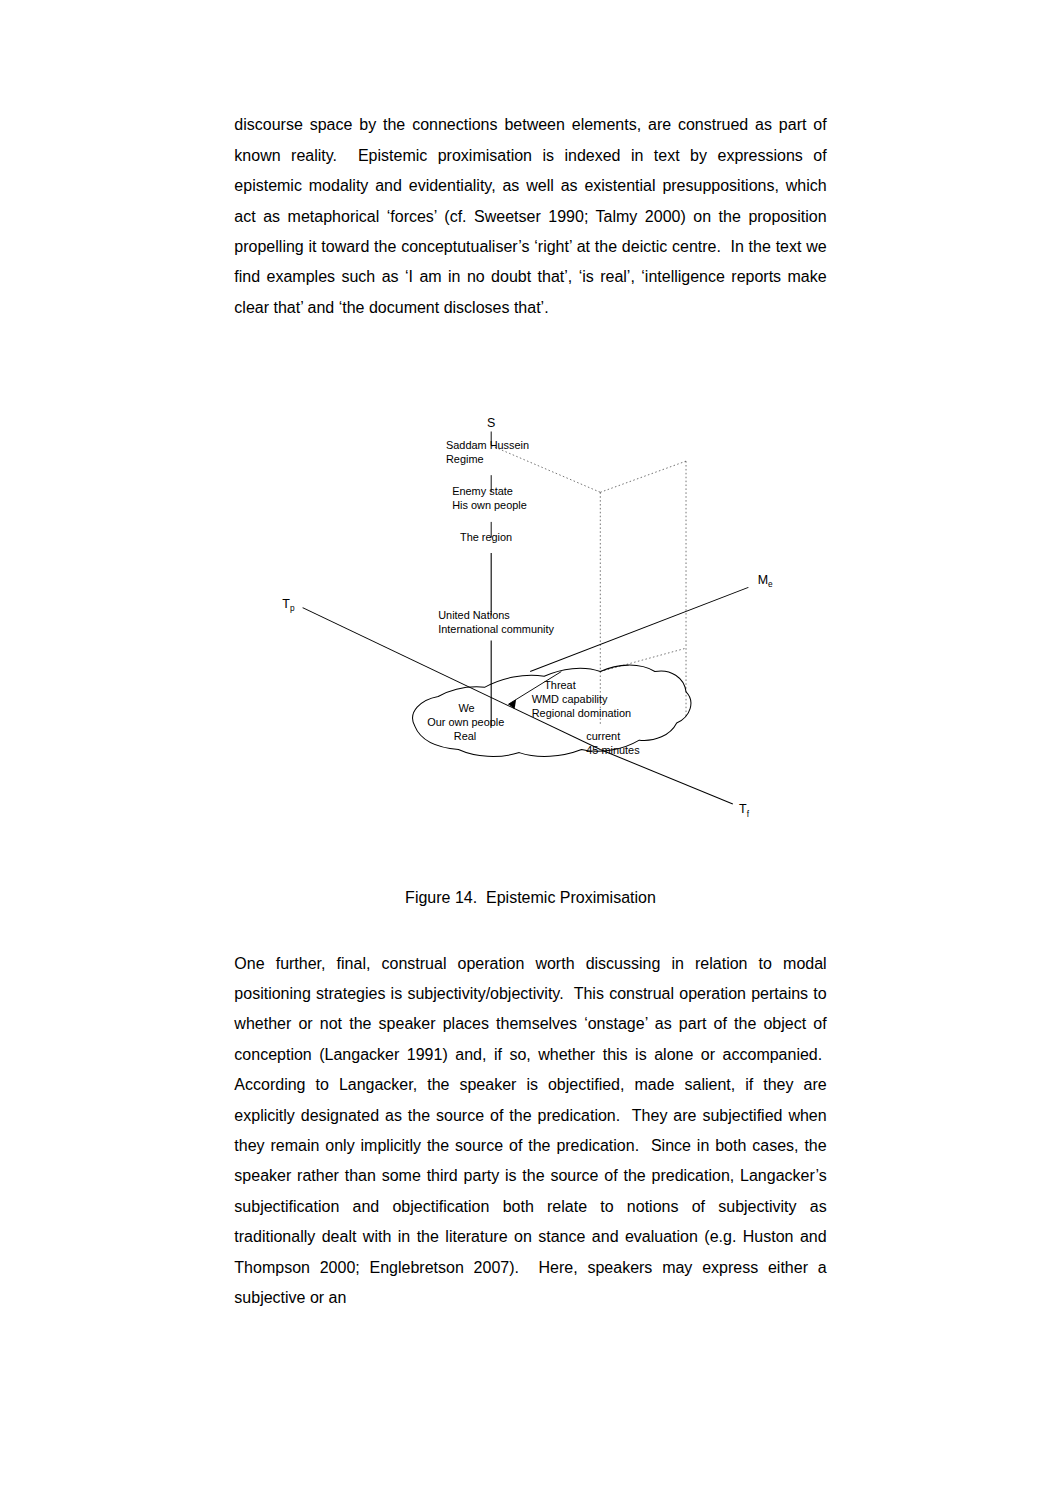discourse space by the connections between elements, are construed as part of known reality. Epistemic proximisation is indexed in text by expressions of epistemic modality and evidentiality, as well as existential presuppositions, which act as metaphorical ‘forces’ (cf. Sweetser 1990; Talmy 2000) on the proposition propelling it toward the conceptutualiser’s ‘right’ at the deictic centre. In the text we find examples such as ‘I am in no doubt that’, ‘is real’, ‘intelligence reports make clear that’ and ‘the document discloses that’.
S Saddam Hussein Regime Enemy state His own people The region United Nations International community Tp Tf Me Threat WMD capability Regional domination We Our own people Real current 45 minutes
Figure 14. Epistemic Proximisation
One further, final, construal operation worth discussing in relation to modal positioning strategies is subjectivity/objectivity. This construal operation pertains to whether or not the speaker places themselves ‘onstage’ as part of the object of conception (Langacker 1991) and, if so, whether this is alone or accompanied. According to Langacker, the speaker is objectified, made salient, if they are explicitly designated as the source of the predication. They are subjectified when they remain only implicitly the source of the predication. Since in both cases, the speaker rather than some third party is the source of the predication, Langacker’s subjectification and objectification both relate to notions of subjectivity as traditionally dealt with in the literature on stance and evaluation (e.g. Huston and Thompson 2000; Englebretson 2007). Here, speakers may express either a subjective or an